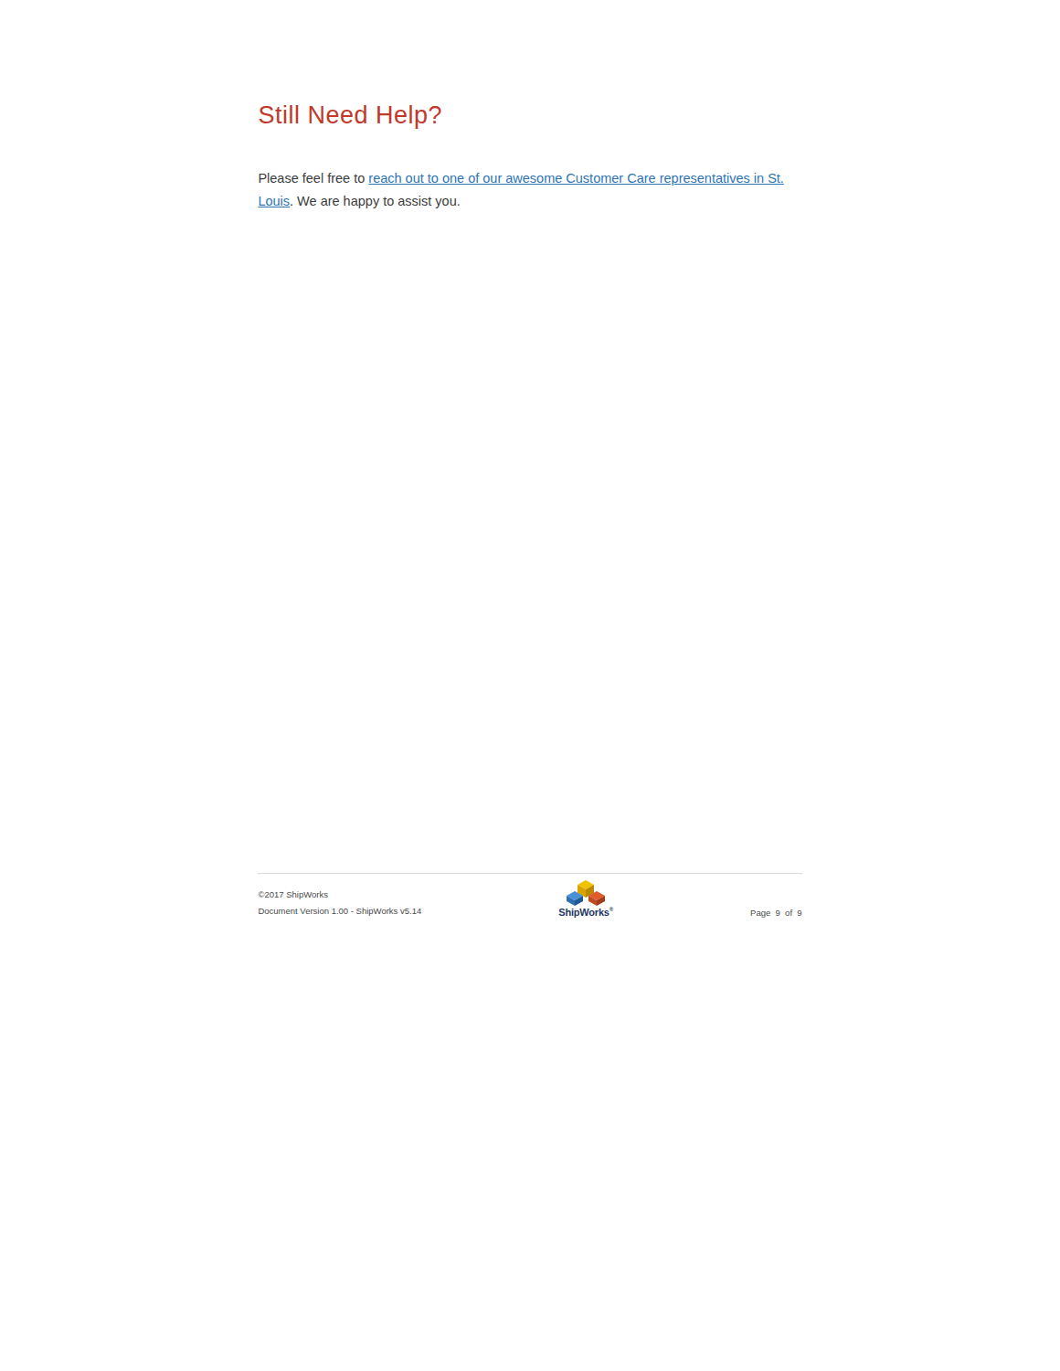Still Need Help?
Please feel free to reach out to one of our awesome Customer Care representatives in St. Louis. We are happy to assist you.
©2017 ShipWorks
Document Version 1.00 - ShipWorks v5.14
ShipWorks®
Page 9 of 9